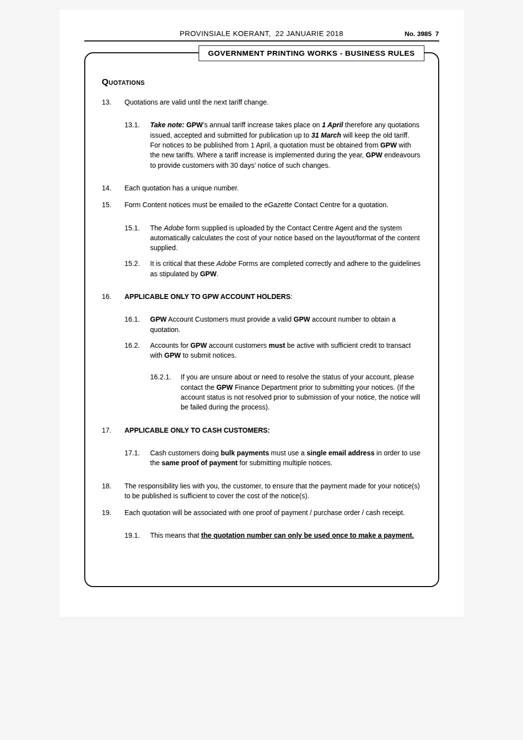PROVINSIALE KOERANT, 22 JANUARIE 2018 No. 3985 7
GOVERNMENT PRINTING WORKS - BUSINESS RULES
Quotations
13. Quotations are valid until the next tariff change.
13.1. Take note: GPW’s annual tariff increase takes place on 1 April therefore any quotations issued, accepted and submitted for publication up to 31 March will keep the old tariff. For notices to be published from 1 April, a quotation must be obtained from GPW with the new tariffs. Where a tariff increase is implemented during the year, GPW endeavours to provide customers with 30 days’ notice of such changes.
14. Each quotation has a unique number.
15. Form Content notices must be emailed to the eGazette Contact Centre for a quotation.
15.1. The Adobe form supplied is uploaded by the Contact Centre Agent and the system automatically calculates the cost of your notice based on the layout/format of the content supplied.
15.2. It is critical that these Adobe Forms are completed correctly and adhere to the guidelines as stipulated by GPW.
16. APPLICABLE ONLY TO GPW ACCOUNT HOLDERS:
16.1. GPW Account Customers must provide a valid GPW account number to obtain a quotation.
16.2. Accounts for GPW account customers must be active with sufficient credit to transact with GPW to submit notices.
16.2.1. If you are unsure about or need to resolve the status of your account, please contact the GPW Finance Department prior to submitting your notices. (If the account status is not resolved prior to submission of your notice, the notice will be failed during the process).
17. APPLICABLE ONLY TO CASH CUSTOMERS:
17.1. Cash customers doing bulk payments must use a single email address in order to use the same proof of payment for submitting multiple notices.
18. The responsibility lies with you, the customer, to ensure that the payment made for your notice(s) to be published is sufficient to cover the cost of the notice(s).
19. Each quotation will be associated with one proof of payment / purchase order / cash receipt.
19.1. This means that the quotation number can only be used once to make a payment.